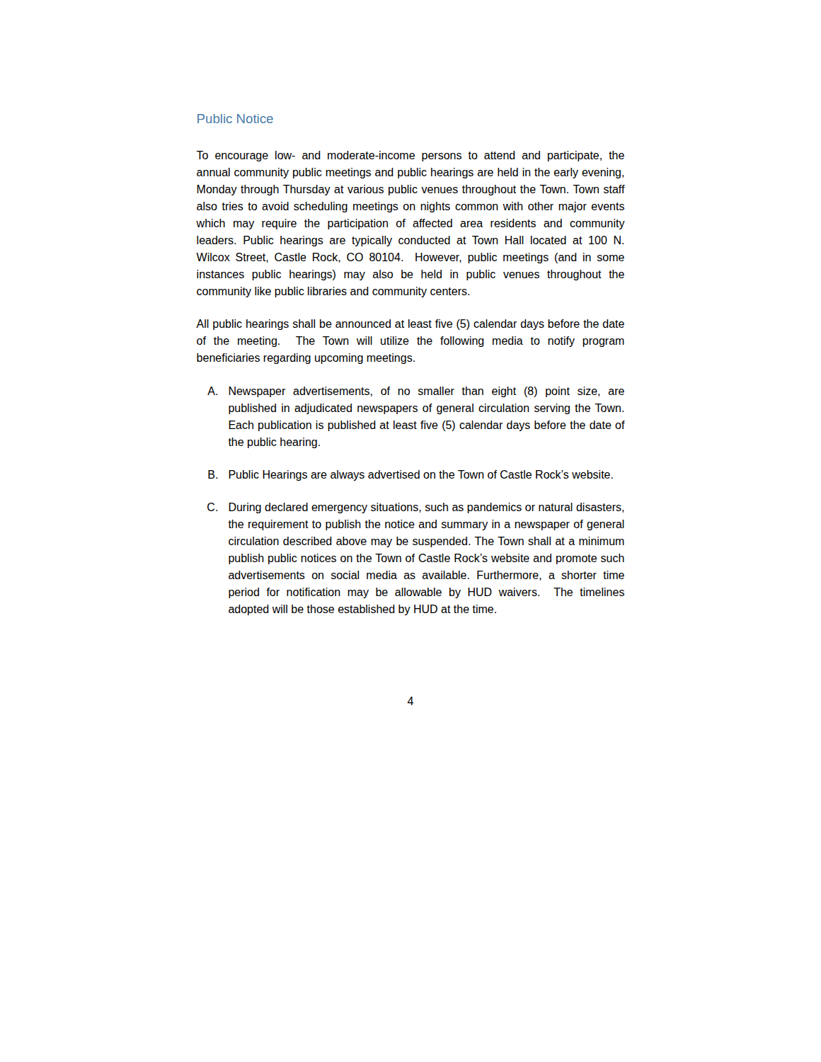Public Notice
To encourage low- and moderate-income persons to attend and participate, the annual community public meetings and public hearings are held in the early evening, Monday through Thursday at various public venues throughout the Town. Town staff also tries to avoid scheduling meetings on nights common with other major events which may require the participation of affected area residents and community leaders. Public hearings are typically conducted at Town Hall located at 100 N. Wilcox Street, Castle Rock, CO 80104. However, public meetings (and in some instances public hearings) may also be held in public venues throughout the community like public libraries and community centers.
All public hearings shall be announced at least five (5) calendar days before the date of the meeting. The Town will utilize the following media to notify program beneficiaries regarding upcoming meetings.
Newspaper advertisements, of no smaller than eight (8) point size, are published in adjudicated newspapers of general circulation serving the Town. Each publication is published at least five (5) calendar days before the date of the public hearing.
Public Hearings are always advertised on the Town of Castle Rock’s website.
During declared emergency situations, such as pandemics or natural disasters, the requirement to publish the notice and summary in a newspaper of general circulation described above may be suspended. The Town shall at a minimum publish public notices on the Town of Castle Rock’s website and promote such advertisements on social media as available. Furthermore, a shorter time period for notification may be allowable by HUD waivers. The timelines adopted will be those established by HUD at the time.
4